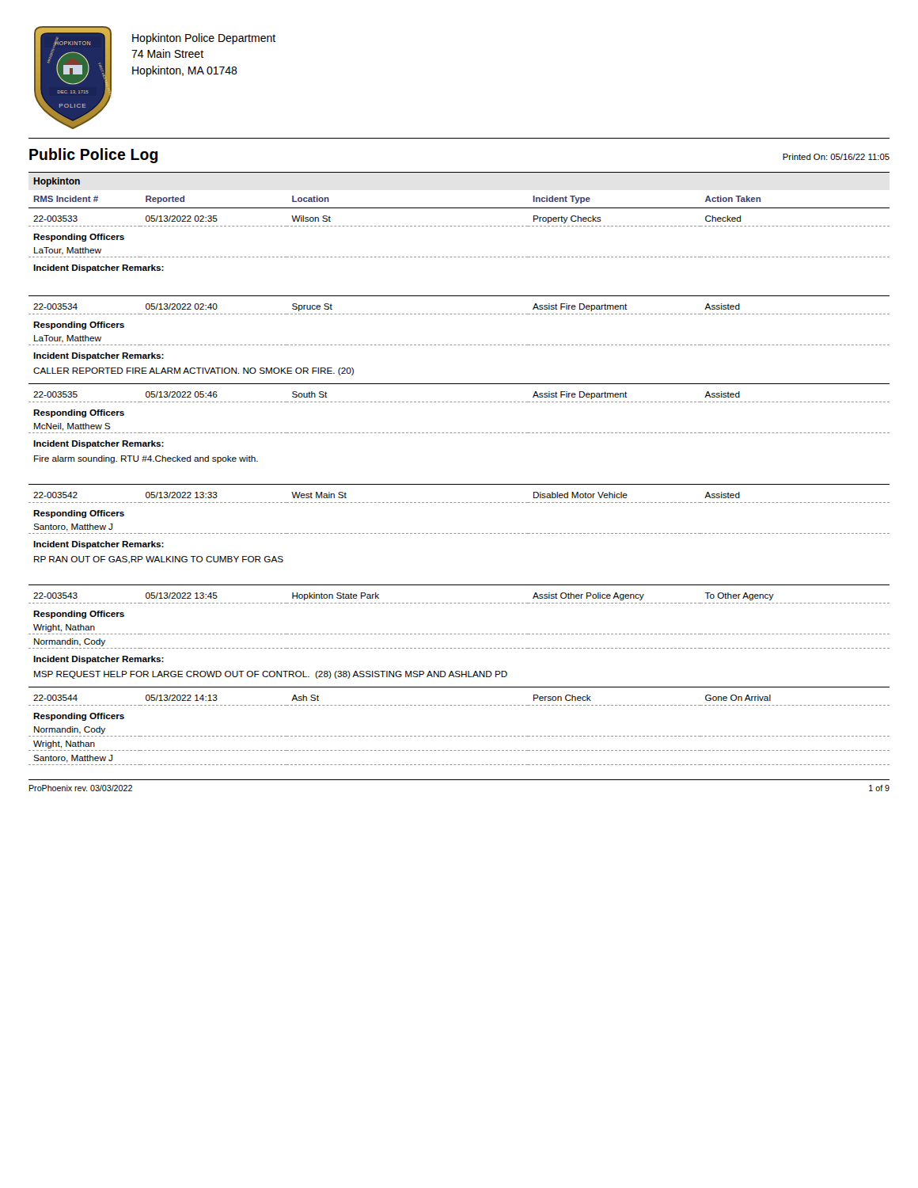HOPKINTON MANSION HOUSE FIRST MEETING HOUSE DEC. 13, 1715 POLICE
Hopkinton Police Department
74 Main Street
Hopkinton, MA 01748
Public Police Log
Printed On: 05/16/22 11:05
Hopkinton
| RMS Incident # | Reported | Location | Incident Type | Action Taken |
| --- | --- | --- | --- | --- |
| 22-003533 | 05/13/2022 02:35 | Wilson St | Property Checks | Checked |
| Responding Officers |
| LaTour, Matthew |
| Incident Dispatcher Remarks: |
| 22-003534 | 05/13/2022 02:40 | Spruce St | Assist Fire Department | Assisted |
| Responding Officers |
| LaTour, Matthew |
| Incident Dispatcher Remarks: |
| CALLER REPORTED FIRE ALARM ACTIVATION. NO SMOKE OR FIRE. (20) |
| 22-003535 | 05/13/2022 05:46 | South St | Assist Fire Department | Assisted |
| Responding Officers |
| McNeil, Matthew S |
| Incident Dispatcher Remarks: |
| Fire alarm sounding. RTU #4.Checked and spoke with. |
| 22-003542 | 05/13/2022 13:33 | West Main St | Disabled Motor Vehicle | Assisted |
| Responding Officers |
| Santoro, Matthew J |
| Incident Dispatcher Remarks: |
| RP RAN OUT OF GAS,RP WALKING TO CUMBY FOR GAS |
| 22-003543 | 05/13/2022 13:45 | Hopkinton State Park | Assist Other Police Agency | To Other Agency |
| Responding Officers |
| Wright, Nathan |
| Normandin, Cody |
| Incident Dispatcher Remarks: |
| MSP REQUEST HELP FOR LARGE CROWD OUT OF CONTROL. (28) (38) ASSISTING MSP AND ASHLAND PD |
| 22-003544 | 05/13/2022 14:13 | Ash St | Person Check | Gone On Arrival |
| Responding Officers |
| Normandin, Cody |
| Wright, Nathan |
| Santoro, Matthew J |
ProPhoenix rev. 03/03/2022
1 of 9